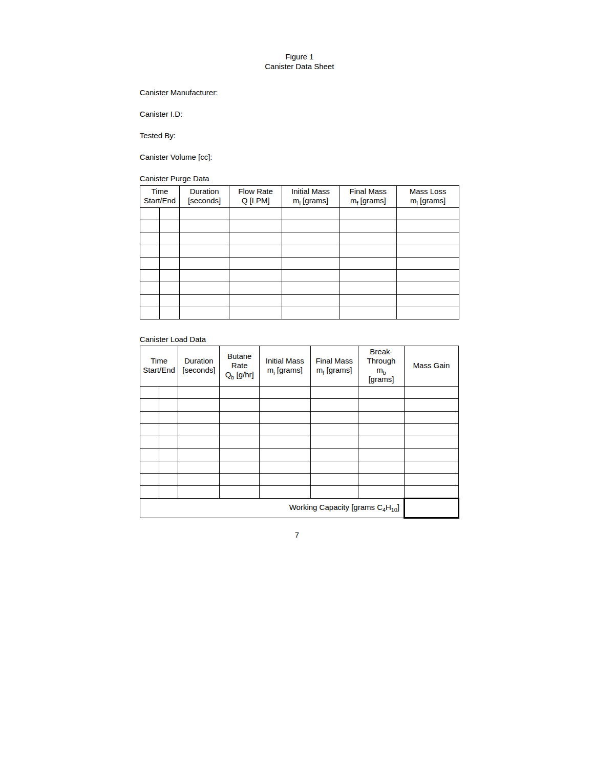Figure 1 Canister Data Sheet
Canister Manufacturer:
Canister I.D:
Tested By:
Canister Volume [cc]:
Canister Purge Data
| Time Start/End | Duration [seconds] | Flow Rate Q [LPM] | Initial Mass m i [grams] | Final Mass m f [grams] | Mass Loss m l [grams] |
| --- | --- | --- | --- | --- | --- |
Canister Load Data
| Time Start/End | Duration [seconds] | Butane Rate Q b [g/hr] | Initial Mass m i [grams] | Final Mass m f [grams] | Break- Through m b [grams] | Mass Gain |
| --- | --- | --- | --- | --- | --- | --- |
| Working Capacity [grams C 4 H 10 ] | |
7